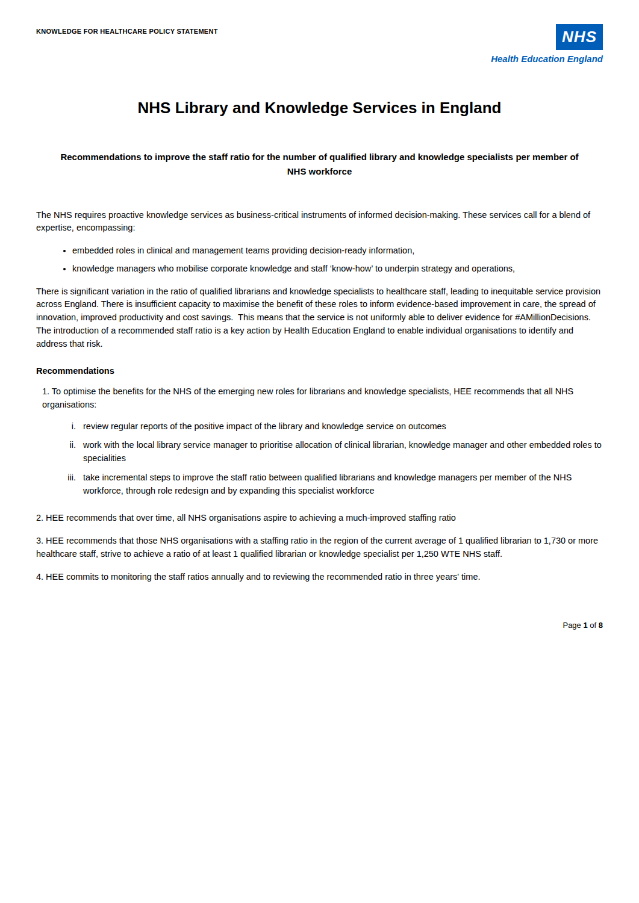KNOWLEDGE FOR HEALTHCARE POLICY STATEMENT
NHS
Health Education England
NHS Library and Knowledge Services in England
Recommendations to improve the staff ratio for the number of qualified library and knowledge specialists per member of NHS workforce
The NHS requires proactive knowledge services as business-critical instruments of informed decision-making. These services call for a blend of expertise, encompassing:
embedded roles in clinical and management teams providing decision-ready information,
knowledge managers who mobilise corporate knowledge and staff ‘know-how’ to underpin strategy and operations,
There is significant variation in the ratio of qualified librarians and knowledge specialists to healthcare staff, leading to inequitable service provision across England. There is insufficient capacity to maximise the benefit of these roles to inform evidence-based improvement in care, the spread of innovation, improved productivity and cost savings. This means that the service is not uniformly able to deliver evidence for #AMillionDecisions. The introduction of a recommended staff ratio is a key action by Health Education England to enable individual organisations to identify and address that risk.
Recommendations
1. To optimise the benefits for the NHS of the emerging new roles for librarians and knowledge specialists, HEE recommends that all NHS organisations:
review regular reports of the positive impact of the library and knowledge service on outcomes
work with the local library service manager to prioritise allocation of clinical librarian, knowledge manager and other embedded roles to specialities
take incremental steps to improve the staff ratio between qualified librarians and knowledge managers per member of the NHS workforce, through role redesign and by expanding this specialist workforce
2. HEE recommends that over time, all NHS organisations aspire to achieving a much-improved staffing ratio
3. HEE recommends that those NHS organisations with a staffing ratio in the region of the current average of 1 qualified librarian to 1,730 or more healthcare staff, strive to achieve a ratio of at least 1 qualified librarian or knowledge specialist per 1,250 WTE NHS staff.
4. HEE commits to monitoring the staff ratios annually and to reviewing the recommended ratio in three years' time.
Page 1 of 8